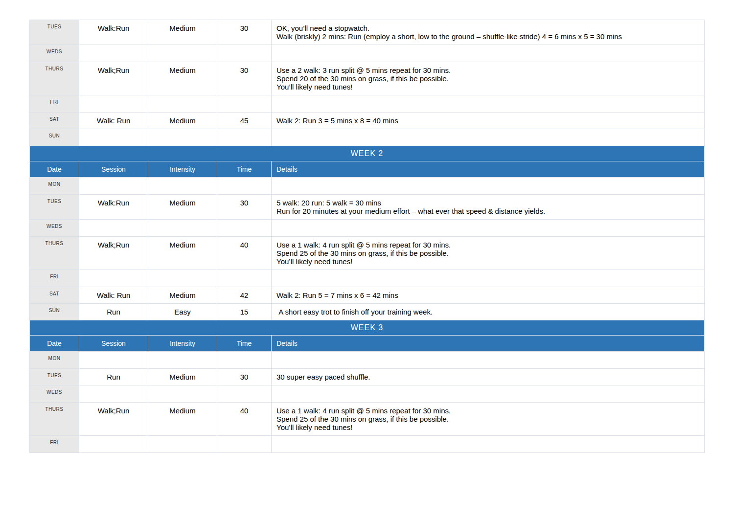| TUES | Walk:Run | Medium | 30 | OK, you’ll need a stopwatch. Walk (briskly) 2 mins: Run (employ a short, low to the ground – shuffle-like stride) 4 = 6 mins x 5 = 30 mins |
| WEDS | | | | |
| THURS | Walk;Run | Medium | 30 | Use a 2 walk: 3 run split @ 5 mins repeat for 30 mins. Spend 20 of the 30 mins on grass, if this be possible. You’ll likely need tunes! |
| FRI | | | | |
| SAT | Walk: Run | Medium | 45 | Walk 2: Run 3 = 5 mins x 8 = 40 mins |
| SUN | | | | |
| WEEK 2 |
| Date | Session | Intensity | Time | Details |
| MON | | | | |
| TUES | Walk:Run | Medium | 30 | 5 walk: 20 run: 5 walk = 30 mins Run for 20 minutes at your medium effort – what ever that speed & distance yields. |
| WEDS | | | | |
| THURS | Walk;Run | Medium | 40 | Use a 1 walk: 4 run split @ 5 mins repeat for 30 mins. Spend 25 of the 30 mins on grass, if this be possible. You’ll likely need tunes! |
| FRI | | | | |
| SAT | Walk: Run | Medium | 42 | Walk 2: Run 5 = 7 mins x 6 = 42 mins |
| SUN | Run | Easy | 15 | A short easy trot to finish off your training week. |
| WEEK 3 |
| Date | Session | Intensity | Time | Details |
| MON | | | | |
| TUES | Run | Medium | 30 | 30 super easy paced shuffle. |
| WEDS | | | | |
| THURS | Walk;Run | Medium | 40 | Use a 1 walk: 4 run split @ 5 mins repeat for 30 mins. Spend 25 of the 30 mins on grass, if this be possible. You’ll likely need tunes! |
| FRI | | | | |